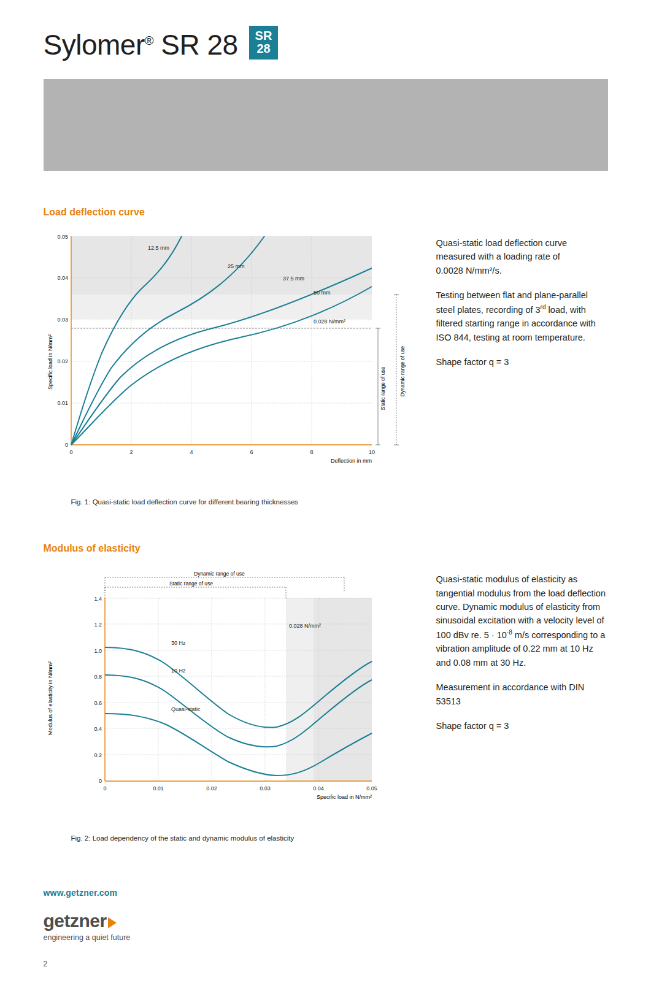Sylomer® SR 28
SR
28
Load deflection curve
Specific load in N/mm² 0.05 0.04 0.03 0.02 0.01 0 0 2 4 6 8 10 Deflection in mm 12.5 mm 25 mm 37.5 mm 50 mm 0.028 N/mm² Static range of use Dynamic range of use
Fig. 1: Quasi-static load deflection curve for different bearing thicknesses
Quasi-static load deflection curve measured with a loading rate of 0.0028 N/mm²/s.
Testing between flat and plane-parallel steel plates, recording of 3rd load, with filtered starting range in accordance with ISO 844, testing at room temperature.
Shape factor q = 3
Modulus of elasticity
Dynamic range of use Static range of use Modulus of elasticity in N/mm² 1.4 1.2 1.0 0.8 0.6 0.4 0.2 0 0 0.01 0.02 0.03 0.04 0.05 Specific load in N/mm² 30 Hz 10 Hz Quasi-static 0.028 N/mm²
Fig. 2: Load dependency of the static and dynamic modulus of elasticity
Quasi-static modulus of elasticity as tangential modulus from the load deflection curve. Dynamic modulus of elasticity from sinusoidal excitation with a velocity level of 100 dBv re. 5 · 10-8 m/s corresponding to a vibration amplitude of 0.22 mm at 10 Hz and 0.08 mm at 30 Hz.
Measurement in accordance with DIN 53513
Shape factor q = 3
www.getzner.com
getzner
engineering a quiet future
2